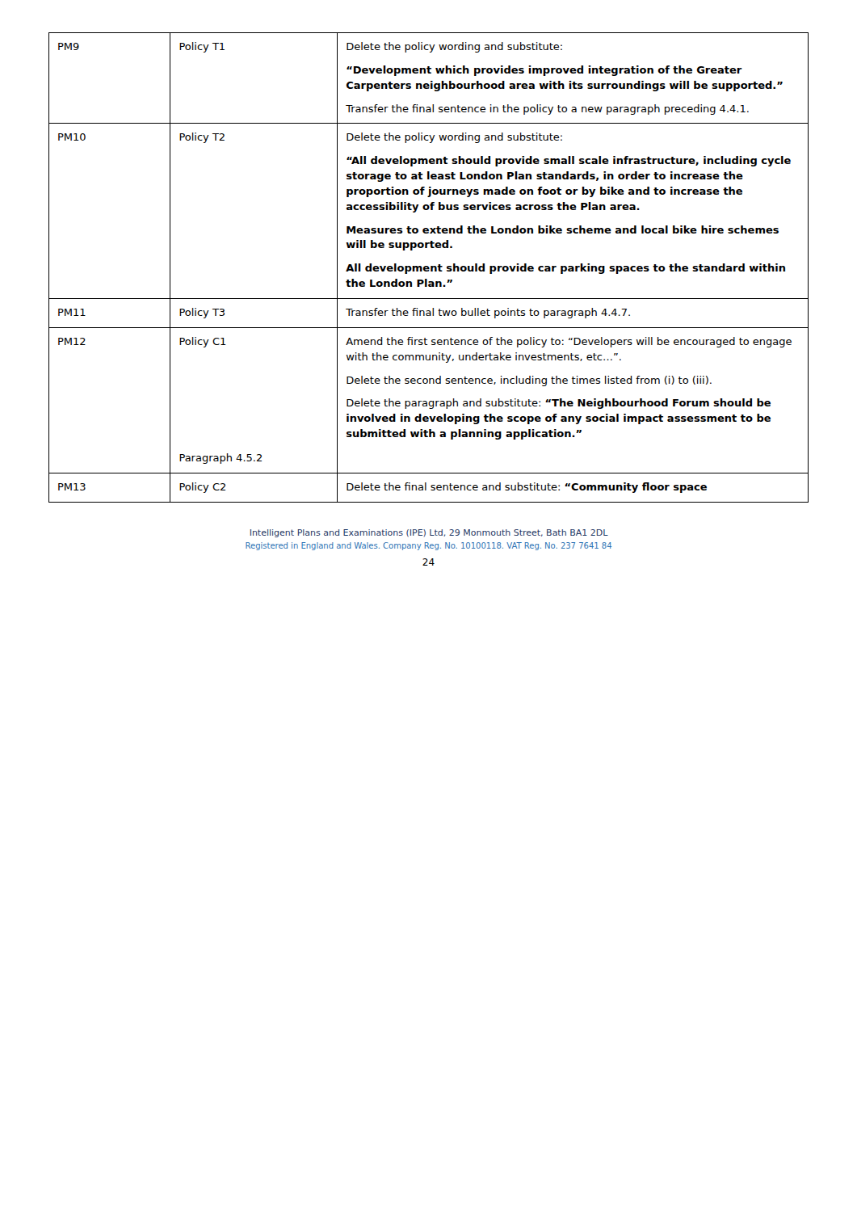| PM9 | Policy T1 | Delete the policy wording and substitute: “Development which provides improved integration of the Greater Carpenters neighbourhood area with its surroundings will be supported.” Transfer the final sentence in the policy to a new paragraph preceding 4.4.1. |
| PM10 | Policy T2 | Delete the policy wording and substitute: “All development should provide small scale infrastructure, including cycle storage to at least London Plan standards, in order to increase the proportion of journeys made on foot or by bike and to increase the accessibility of bus services across the Plan area. Measures to extend the London bike scheme and local bike hire schemes will be supported. All development should provide car parking spaces to the standard within the London Plan.” |
| PM11 | Policy T3 | Transfer the final two bullet points to paragraph 4.4.7. |
| PM12 | Policy C1 Paragraph 4.5.2 | Amend the first sentence of the policy to: “Developers will be encouraged to engage with the community, undertake investments, etc…”. Delete the second sentence, including the times listed from (i) to (iii). Delete the paragraph and substitute: “The Neighbourhood Forum should be involved in developing the scope of any social impact assessment to be submitted with a planning application.” |
| PM13 | Policy C2 | Delete the final sentence and substitute: “Community floor space |
Intelligent Plans and Examinations (IPE) Ltd, 29 Monmouth Street, Bath BA1 2DL
Registered in England and Wales. Company Reg. No. 10100118. VAT Reg. No. 237 7641 84
24